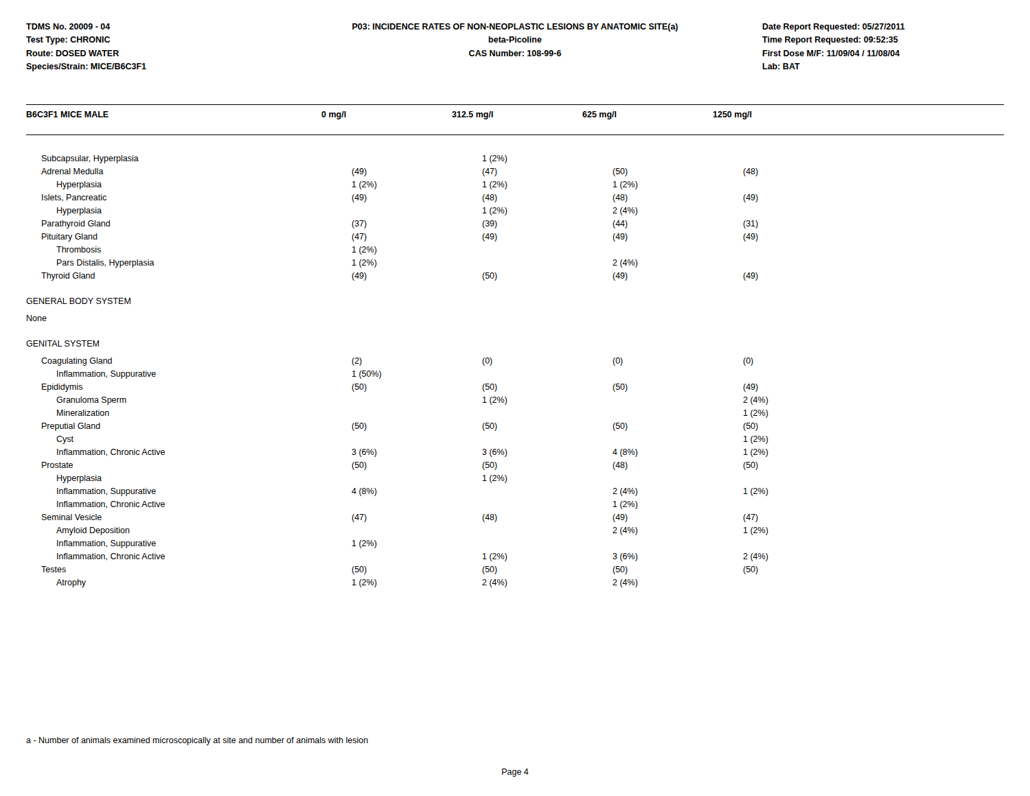| TDMS No. 20009 - 04 | P03: INCIDENCE RATES OF NON-NEOPLASTIC LESIONS BY ANATOMIC SITE(a) | Date Report Requested: 05/27/2011 |
| Test Type: CHRONIC | beta-Picoline | Time Report Requested: 09:52:35 |
| Route: DOSED WATER | CAS Number: 108-99-6 | First Dose M/F: 11/09/04 / 11/08/04 |
| Species/Strain: MICE/B6C3F1 | | Lab: BAT |
| B6C3F1 MICE MALE | 0 mg/l | 312.5 mg/l | 625 mg/l | 1250 mg/l | |
| Subcapsular, Hyperplasia | | 1 (2%) | | | |
| Adrenal Medulla | (49) | (47) | (50) | (48) | |
| Hyperplasia | 1 (2%) | 1 (2%) | 1 (2%) | | |
| Islets, Pancreatic | (49) | (48) | (48) | (49) | |
| Hyperplasia | | 1 (2%) | 2 (4%) | | |
| Parathyroid Gland | (37) | (39) | (44) | (31) | |
| Pituitary Gland | (47) | (49) | (49) | (49) | |
| Thrombosis | 1 (2%) | | | | |
| Pars Distalis, Hyperplasia | 1 (2%) | | 2 (4%) | | |
| Thyroid Gland | (49) | (50) | (49) | (49) | |
| GENERAL BODY SYSTEM | | | | | |
| None | | | | | |
| GENITAL SYSTEM | | | | | |
| Coagulating Gland | (2) | (0) | (0) | (0) | |
| Inflammation, Suppurative | 1 (50%) | | | | |
| Epididymis | (50) | (50) | (50) | (49) | |
| Granuloma Sperm | | 1 (2%) | | 2 (4%) | |
| Mineralization | | | | 1 (2%) | |
| Preputial Gland | (50) | (50) | (50) | (50) | |
| Cyst | | | | 1 (2%) | |
| Inflammation, Chronic Active | 3 (6%) | 3 (6%) | 4 (8%) | 1 (2%) | |
| Prostate | (50) | (50) | (48) | (50) | |
| Hyperplasia | | 1 (2%) | | | |
| Inflammation, Suppurative | 4 (8%) | | 2 (4%) | 1 (2%) | |
| Inflammation, Chronic Active | | | 1 (2%) | | |
| Seminal Vesicle | (47) | (48) | (49) | (47) | |
| Amyloid Deposition | | | 2 (4%) | 1 (2%) | |
| Inflammation, Suppurative | 1 (2%) | | | | |
| Inflammation, Chronic Active | | 1 (2%) | 3 (6%) | 2 (4%) | |
| Testes | (50) | (50) | (50) | (50) | |
| Atrophy | 1 (2%) | 2 (4%) | 2 (4%) | | |
a - Number of animals examined microscopically at site and number of animals with lesion
Page 4